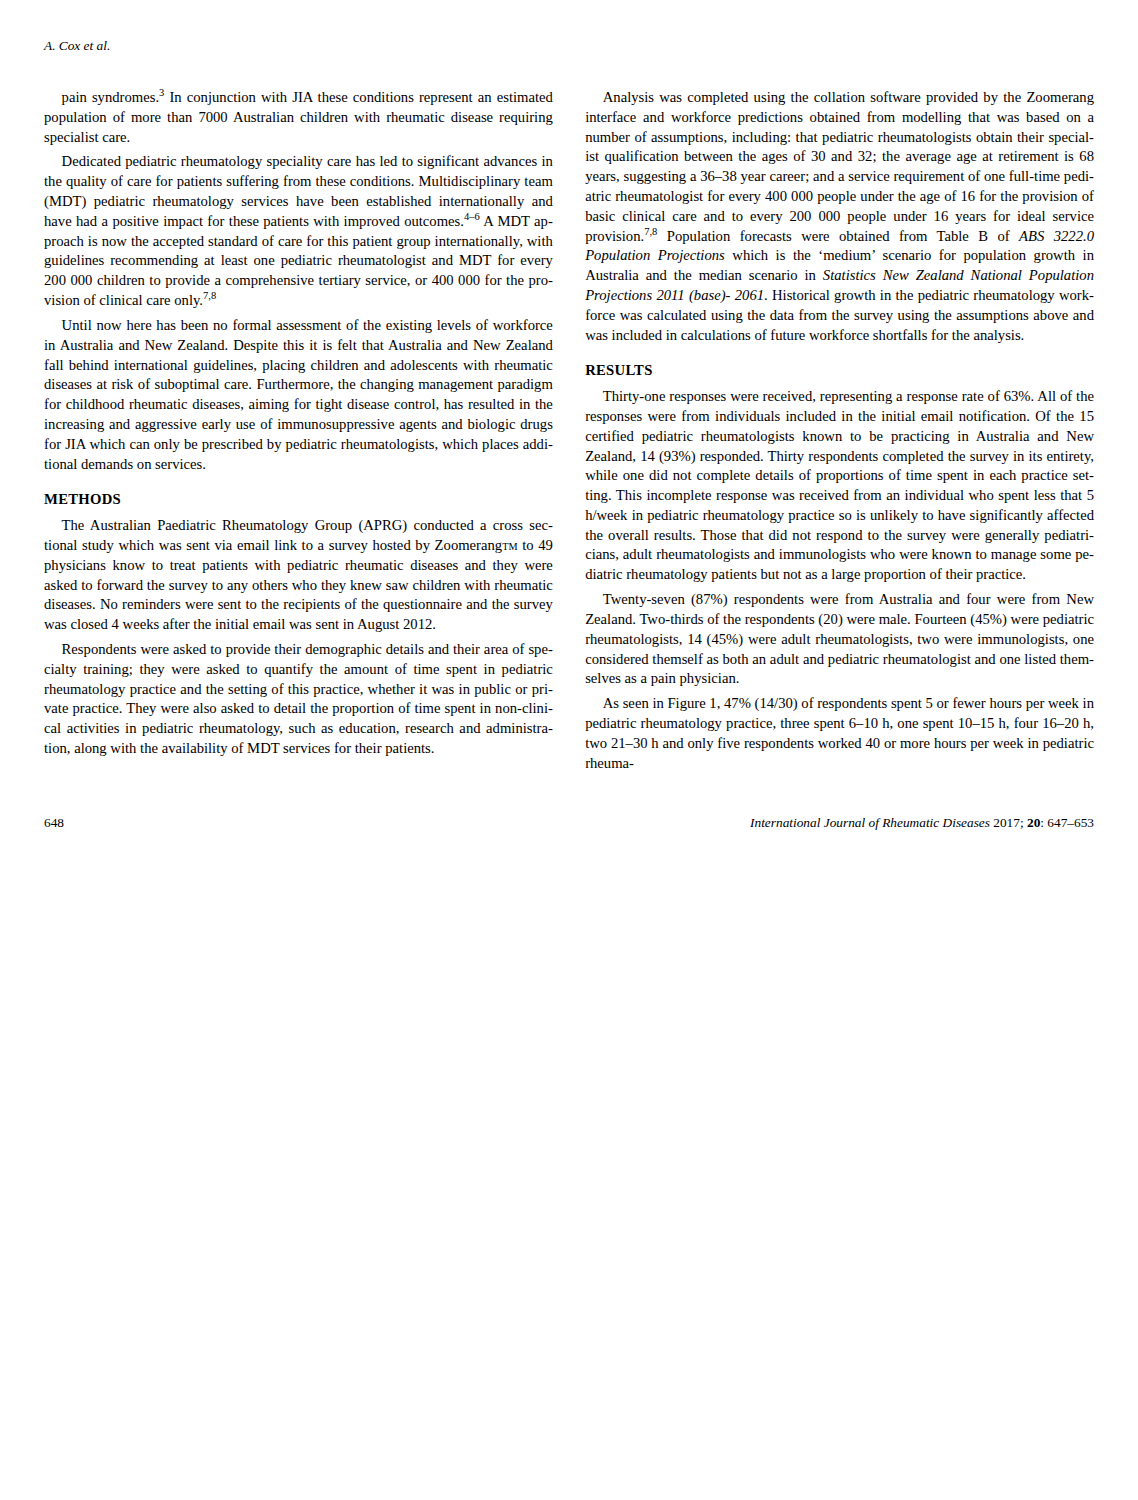A. Cox et al.
pain syndromes.3 In conjunction with JIA these conditions represent an estimated population of more than 7000 Australian children with rheumatic disease requiring specialist care.
Dedicated pediatric rheumatology speciality care has led to significant advances in the quality of care for patients suffering from these conditions. Multidisciplinary team (MDT) pediatric rheumatology services have been established internationally and have had a positive impact for these patients with improved outcomes.4–6 A MDT approach is now the accepted standard of care for this patient group internationally, with guidelines recommending at least one pediatric rheumatologist and MDT for every 200 000 children to provide a comprehensive tertiary service, or 400 000 for the provision of clinical care only.7,8
Until now here has been no formal assessment of the existing levels of workforce in Australia and New Zealand. Despite this it is felt that Australia and New Zealand fall behind international guidelines, placing children and adolescents with rheumatic diseases at risk of suboptimal care. Furthermore, the changing management paradigm for childhood rheumatic diseases, aiming for tight disease control, has resulted in the increasing and aggressive early use of immunosuppressive agents and biologic drugs for JIA which can only be prescribed by pediatric rheumatologists, which places additional demands on services.
Methods
The Australian Paediatric Rheumatology Group (APRG) conducted a cross sectional study which was sent via email link to a survey hosted by ZoomerangTM to 49 physicians know to treat patients with pediatric rheumatic diseases and they were asked to forward the survey to any others who they knew saw children with rheumatic diseases. No reminders were sent to the recipients of the questionnaire and the survey was closed 4 weeks after the initial email was sent in August 2012.
Respondents were asked to provide their demographic details and their area of specialty training; they were asked to quantify the amount of time spent in pediatric rheumatology practice and the setting of this practice, whether it was in public or private practice. They were also asked to detail the proportion of time spent in non-clinical activities in pediatric rheumatology, such as education, research and administration, along with the availability of MDT services for their patients.
Analysis was completed using the collation software provided by the Zoomerang interface and workforce predictions obtained from modelling that was based on a number of assumptions, including: that pediatric rheumatologists obtain their specialist qualification between the ages of 30 and 32; the average age at retirement is 68 years, suggesting a 36–38 year career; and a service requirement of one full-time pediatric rheumatologist for every 400 000 people under the age of 16 for the provision of basic clinical care and to every 200 000 people under 16 years for ideal service provision.7,8 Population forecasts were obtained from Table B of ABS 3222.0 Population Projections which is the ‘medium’ scenario for population growth in Australia and the median scenario in Statistics New Zealand National Population Projections 2011 (base)- 2061. Historical growth in the pediatric rheumatology workforce was calculated using the data from the survey using the assumptions above and was included in calculations of future workforce shortfalls for the analysis.
Results
Thirty-one responses were received, representing a response rate of 63%. All of the responses were from individuals included in the initial email notification. Of the 15 certified pediatric rheumatologists known to be practicing in Australia and New Zealand, 14 (93%) responded. Thirty respondents completed the survey in its entirety, while one did not complete details of proportions of time spent in each practice setting. This incomplete response was received from an individual who spent less that 5 h/week in pediatric rheumatology practice so is unlikely to have significantly affected the overall results. Those that did not respond to the survey were generally pediatricians, adult rheumatologists and immunologists who were known to manage some pediatric rheumatology patients but not as a large proportion of their practice.
Twenty-seven (87%) respondents were from Australia and four were from New Zealand. Two-thirds of the respondents (20) were male. Fourteen (45%) were pediatric rheumatologists, 14 (45%) were adult rheumatologists, two were immunologists, one considered themself as both an adult and pediatric rheumatologist and one listed themselves as a pain physician.
As seen in Figure 1, 47% (14/30) of respondents spent 5 or fewer hours per week in pediatric rheumatology practice, three spent 6–10 h, one spent 10–15 h, four 16–20 h, two 21–30 h and only five respondents worked 40 or more hours per week in pediatric rheuma-
648 International Journal of Rheumatic Diseases 2017; 20: 647–653